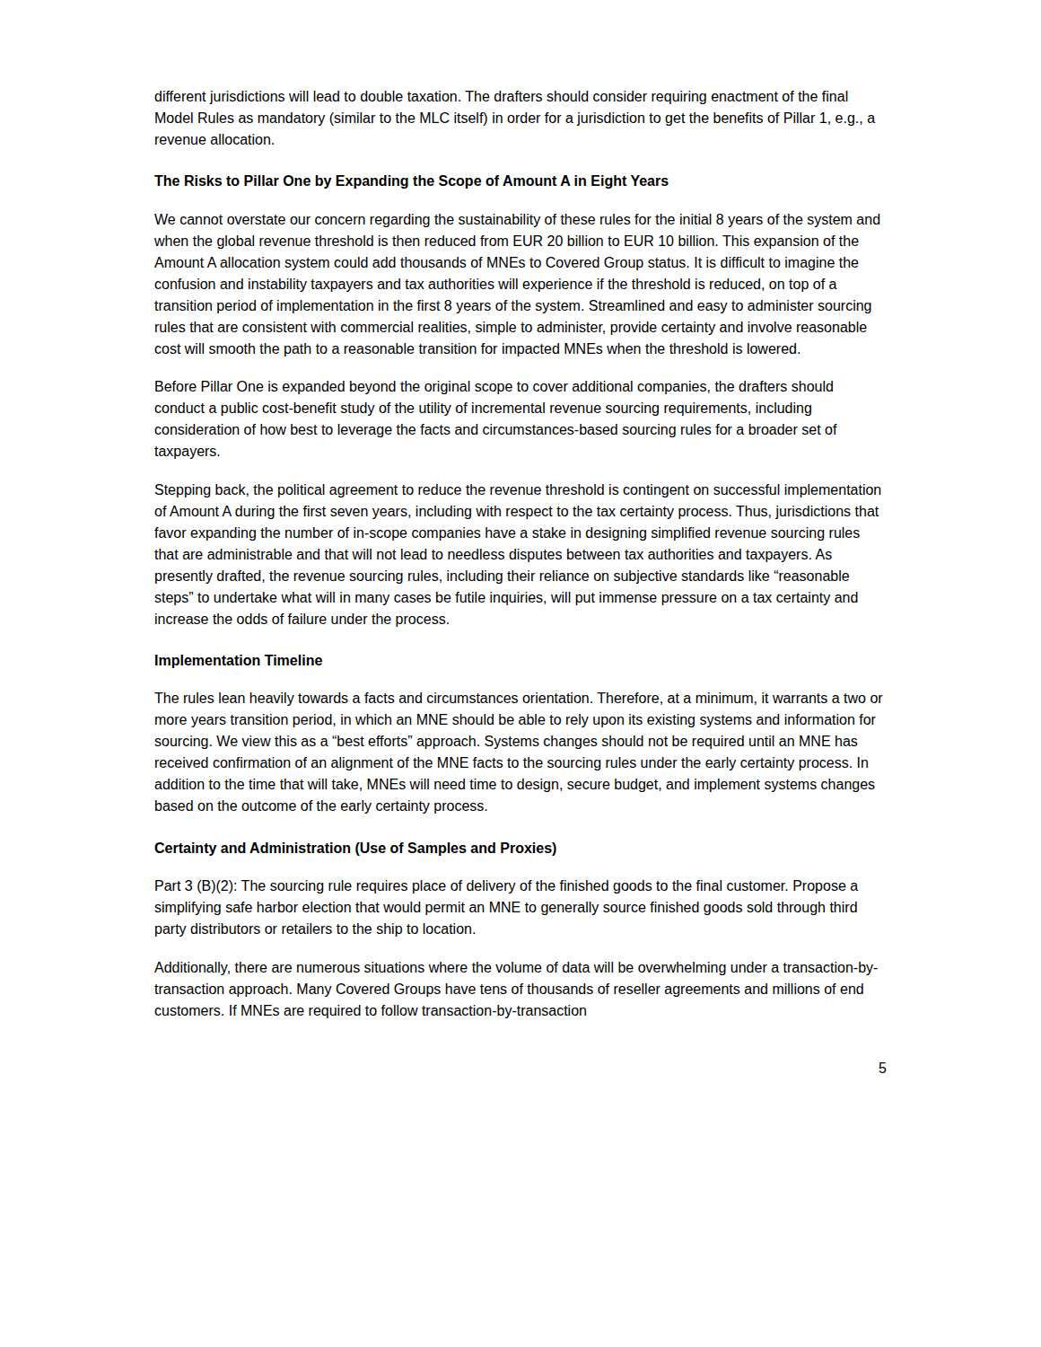different jurisdictions will lead to double taxation. The drafters should consider requiring enactment of the final Model Rules as mandatory (similar to the MLC itself) in order for a jurisdiction to get the benefits of Pillar 1, e.g., a revenue allocation.
The Risks to Pillar One by Expanding the Scope of Amount A in Eight Years
We cannot overstate our concern regarding the sustainability of these rules for the initial 8 years of the system and when the global revenue threshold is then reduced from EUR 20 billion to EUR 10 billion. This expansion of the Amount A allocation system could add thousands of MNEs to Covered Group status. It is difficult to imagine the confusion and instability taxpayers and tax authorities will experience if the threshold is reduced, on top of a transition period of implementation in the first 8 years of the system. Streamlined and easy to administer sourcing rules that are consistent with commercial realities, simple to administer, provide certainty and involve reasonable cost will smooth the path to a reasonable transition for impacted MNEs when the threshold is lowered.
Before Pillar One is expanded beyond the original scope to cover additional companies, the drafters should conduct a public cost-benefit study of the utility of incremental revenue sourcing requirements, including consideration of how best to leverage the facts and circumstances-based sourcing rules for a broader set of taxpayers.
Stepping back, the political agreement to reduce the revenue threshold is contingent on successful implementation of Amount A during the first seven years, including with respect to the tax certainty process. Thus, jurisdictions that favor expanding the number of in-scope companies have a stake in designing simplified revenue sourcing rules that are administrable and that will not lead to needless disputes between tax authorities and taxpayers. As presently drafted, the revenue sourcing rules, including their reliance on subjective standards like “reasonable steps” to undertake what will in many cases be futile inquiries, will put immense pressure on a tax certainty and increase the odds of failure under the process.
Implementation Timeline
The rules lean heavily towards a facts and circumstances orientation. Therefore, at a minimum, it warrants a two or more years transition period, in which an MNE should be able to rely upon its existing systems and information for sourcing. We view this as a “best efforts” approach. Systems changes should not be required until an MNE has received confirmation of an alignment of the MNE facts to the sourcing rules under the early certainty process. In addition to the time that will take, MNEs will need time to design, secure budget, and implement systems changes based on the outcome of the early certainty process.
Certainty and Administration (Use of Samples and Proxies)
Part 3 (B)(2): The sourcing rule requires place of delivery of the finished goods to the final customer. Propose a simplifying safe harbor election that would permit an MNE to generally source finished goods sold through third party distributors or retailers to the ship to location.
Additionally, there are numerous situations where the volume of data will be overwhelming under a transaction-by-transaction approach. Many Covered Groups have tens of thousands of reseller agreements and millions of end customers. If MNEs are required to follow transaction-by-transaction
5